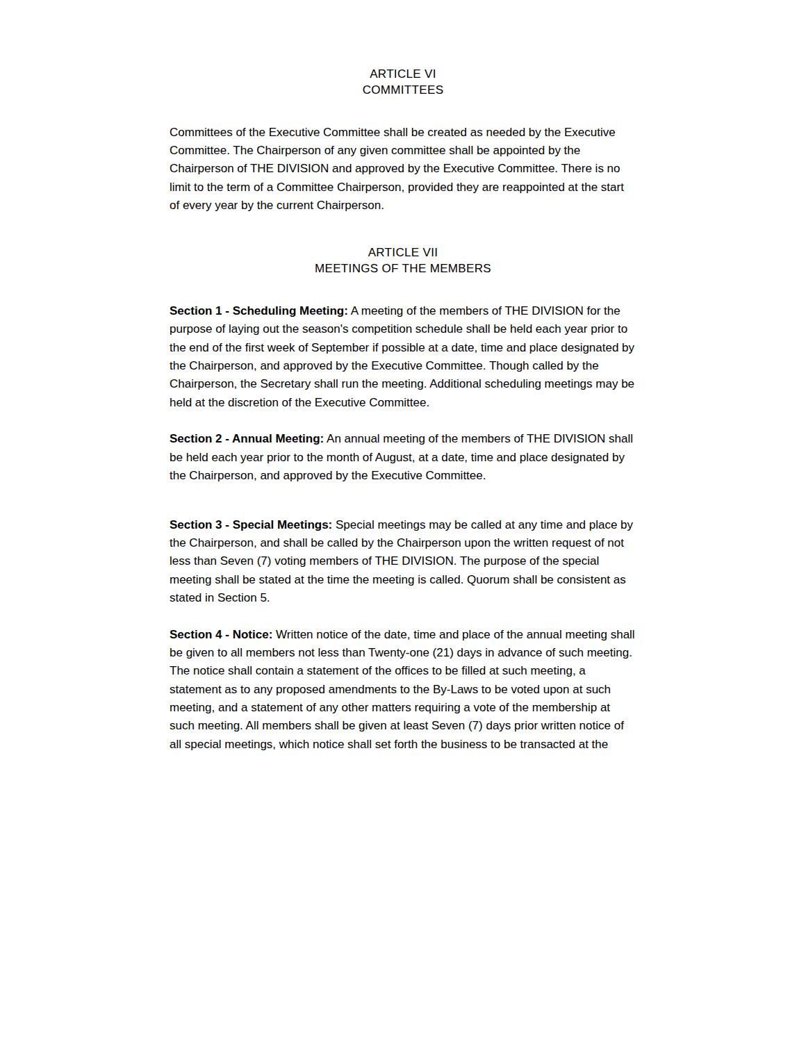ARTICLE VI
COMMITTEES
Committees of the Executive Committee shall be created as needed by the Executive Committee. The Chairperson of any given committee shall be appointed by the Chairperson of THE DIVISION and approved by the Executive Committee. There is no limit to the term of a Committee Chairperson, provided they are reappointed at the start of every year by the current Chairperson.
ARTICLE VII
MEETINGS OF THE MEMBERS
Section 1 - Scheduling Meeting: A meeting of the members of THE DIVISION for the purpose of laying out the season's competition schedule shall be held each year prior to the end of the first week of September if possible at a date, time and place designated by the Chairperson, and approved by the Executive Committee. Though called by the Chairperson, the Secretary shall run the meeting. Additional scheduling meetings may be held at the discretion of the Executive Committee.
Section 2 - Annual Meeting: An annual meeting of the members of THE DIVISION shall be held each year prior to the month of August, at a date, time and place designated by the Chairperson, and approved by the Executive Committee.
Section 3 - Special Meetings: Special meetings may be called at any time and place by the Chairperson, and shall be called by the Chairperson upon the written request of not less than Seven (7) voting members of THE DIVISION. The purpose of the special meeting shall be stated at the time the meeting is called. Quorum shall be consistent as stated in Section 5.
Section 4 - Notice: Written notice of the date, time and place of the annual meeting shall be given to all members not less than Twenty-one (21) days in advance of such meeting. The notice shall contain a statement of the offices to be filled at such meeting, a statement as to any proposed amendments to the By-Laws to be voted upon at such meeting, and a statement of any other matters requiring a vote of the membership at such meeting. All members shall be given at least Seven (7) days prior written notice of all special meetings, which notice shall set forth the business to be transacted at the